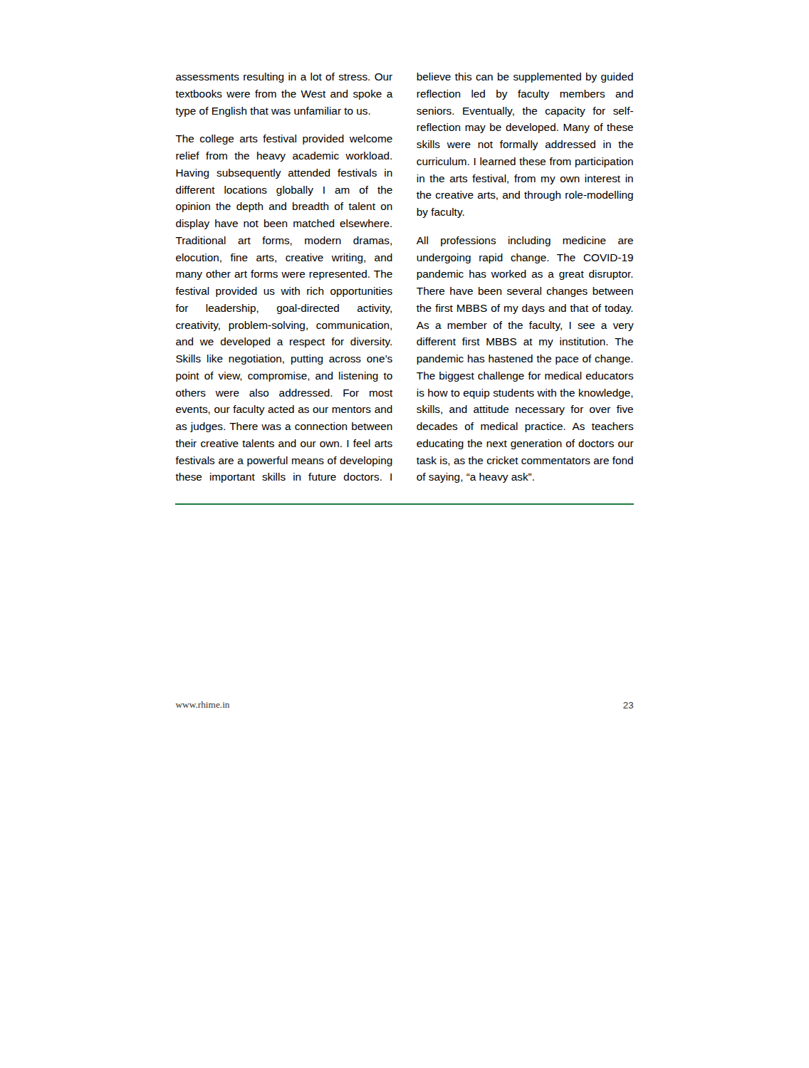assessments resulting in a lot of stress. Our textbooks were from the West and spoke a type of English that was unfamiliar to us.
The college arts festival provided welcome relief from the heavy academic workload. Having subsequently attended festivals in different locations globally I am of the opinion the depth and breadth of talent on display have not been matched elsewhere. Traditional art forms, modern dramas, elocution, fine arts, creative writing, and many other art forms were represented. The festival provided us with rich opportunities for leadership, goal-directed activity, creativity, problem-solving, communication, and we developed a respect for diversity. Skills like negotiation, putting across one’s point of view, compromise, and listening to others were also addressed. For most events, our faculty acted as our mentors and as judges. There was a connection between their creative talents and our own. I feel arts festivals are a powerful means of developing these important skills in future doctors. I believe this can be supplemented by guided reflection led by faculty members and seniors. Eventually, the capacity for self-reflection may be developed. Many of these skills were not formally addressed in the curriculum. I learned these from participation in the arts festival, from my own interest in the creative arts, and through role-modelling by faculty.
All professions including medicine are undergoing rapid change. The COVID-19 pandemic has worked as a great disruptor. There have been several changes between the first MBBS of my days and that of today. As a member of the faculty, I see a very different first MBBS at my institution. The pandemic has hastened the pace of change. The biggest challenge for medical educators is how to equip students with the knowledge, skills, and attitude necessary for over five decades of medical practice. As teachers educating the next generation of doctors our task is, as the cricket commentators are fond of saying, “a heavy ask”.
www.rhime.in 23